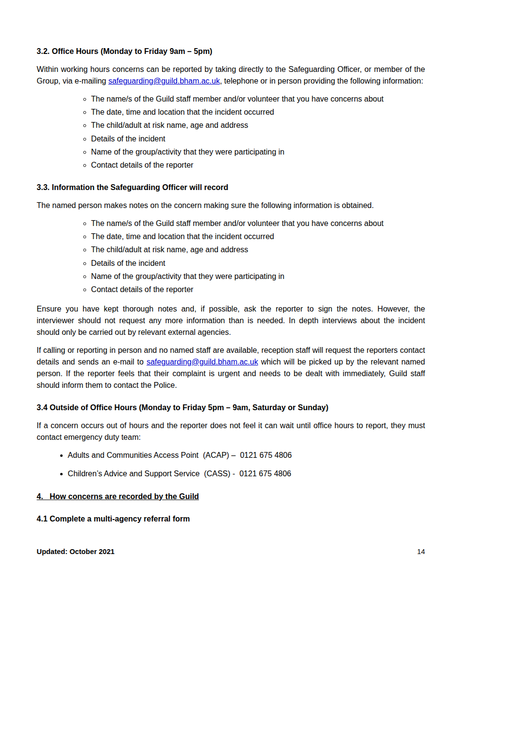3.2. Office Hours (Monday to Friday 9am – 5pm)
Within working hours concerns can be reported by taking directly to the Safeguarding Officer, or member of the Group, via e-mailing safeguarding@guild.bham.ac.uk, telephone or in person providing the following information:
The name/s of the Guild staff member and/or volunteer that you have concerns about
The date, time and location that the incident occurred
The child/adult at risk name, age and address
Details of the incident
Name of the group/activity that they were participating in
Contact details of the reporter
3.3. Information the Safeguarding Officer will record
The named person makes notes on the concern making sure the following information is obtained.
The name/s of the Guild staff member and/or volunteer that you have concerns about
The date, time and location that the incident occurred
The child/adult at risk name, age and address
Details of the incident
Name of the group/activity that they were participating in
Contact details of the reporter
Ensure you have kept thorough notes and, if possible, ask the reporter to sign the notes. However, the interviewer should not request any more information than is needed. In depth interviews about the incident should only be carried out by relevant external agencies.
If calling or reporting in person and no named staff are available, reception staff will request the reporters contact details and sends an e-mail to safeguarding@guild.bham.ac.uk which will be picked up by the relevant named person. If the reporter feels that their complaint is urgent and needs to be dealt with immediately, Guild staff should inform them to contact the Police.
3.4 Outside of Office Hours (Monday to Friday 5pm – 9am, Saturday or Sunday)
If a concern occurs out of hours and the reporter does not feel it can wait until office hours to report, they must contact emergency duty team:
Adults and Communities Access Point (ACAP) – 0121 675 4806
Children’s Advice and Support Service (CASS) - 0121 675 4806
4. How concerns are recorded by the Guild
4.1 Complete a multi-agency referral form
Updated: October 2021
14